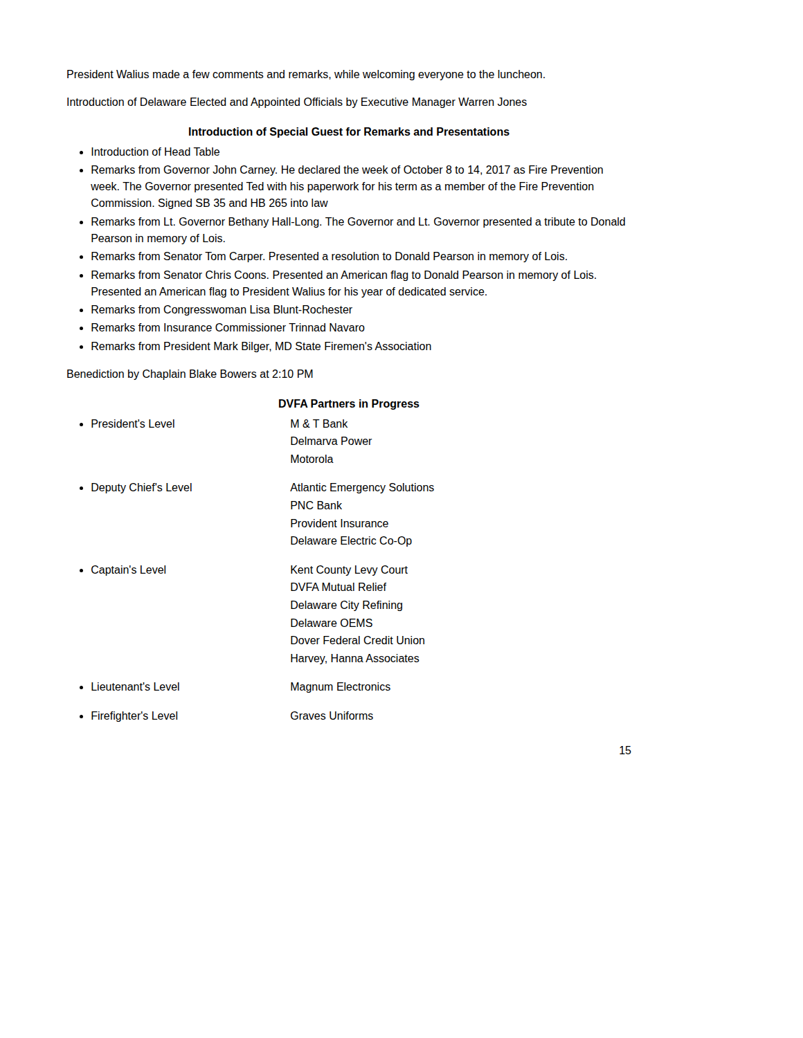President Walius made a few comments and remarks, while welcoming everyone to the luncheon.
Introduction of Delaware Elected and Appointed Officials by Executive Manager Warren Jones
Introduction of Special Guest for Remarks and Presentations
Introduction of Head Table
Remarks from Governor John Carney. He declared the week of October 8 to 14, 2017 as Fire Prevention week. The Governor presented Ted with his paperwork for his term as a member of the Fire Prevention Commission. Signed SB 35 and HB 265 into law
Remarks from Lt. Governor Bethany Hall-Long. The Governor and Lt. Governor presented a tribute to Donald Pearson in memory of Lois.
Remarks from Senator Tom Carper. Presented a resolution to Donald Pearson in memory of Lois.
Remarks from Senator Chris Coons. Presented an American flag to Donald Pearson in memory of Lois. Presented an American flag to President Walius for his year of dedicated service.
Remarks from Congresswoman Lisa Blunt-Rochester
Remarks from Insurance Commissioner Trinnad Navaro
Remarks from President Mark Bilger, MD State Firemen's Association
Benediction by Chaplain Blake Bowers at 2:10 PM
DVFA Partners in Progress
President's Level
M & T Bank
Delmarva Power
Motorola
Deputy Chief's Level
Atlantic Emergency Solutions
PNC Bank
Provident Insurance
Delaware Electric Co-Op
Captain's Level
Kent County Levy Court
DVFA Mutual Relief
Delaware City Refining
Delaware OEMS
Dover Federal Credit Union
Harvey, Hanna Associates
Lieutenant's Level
Magnum Electronics
Firefighter's Level
Graves Uniforms
15